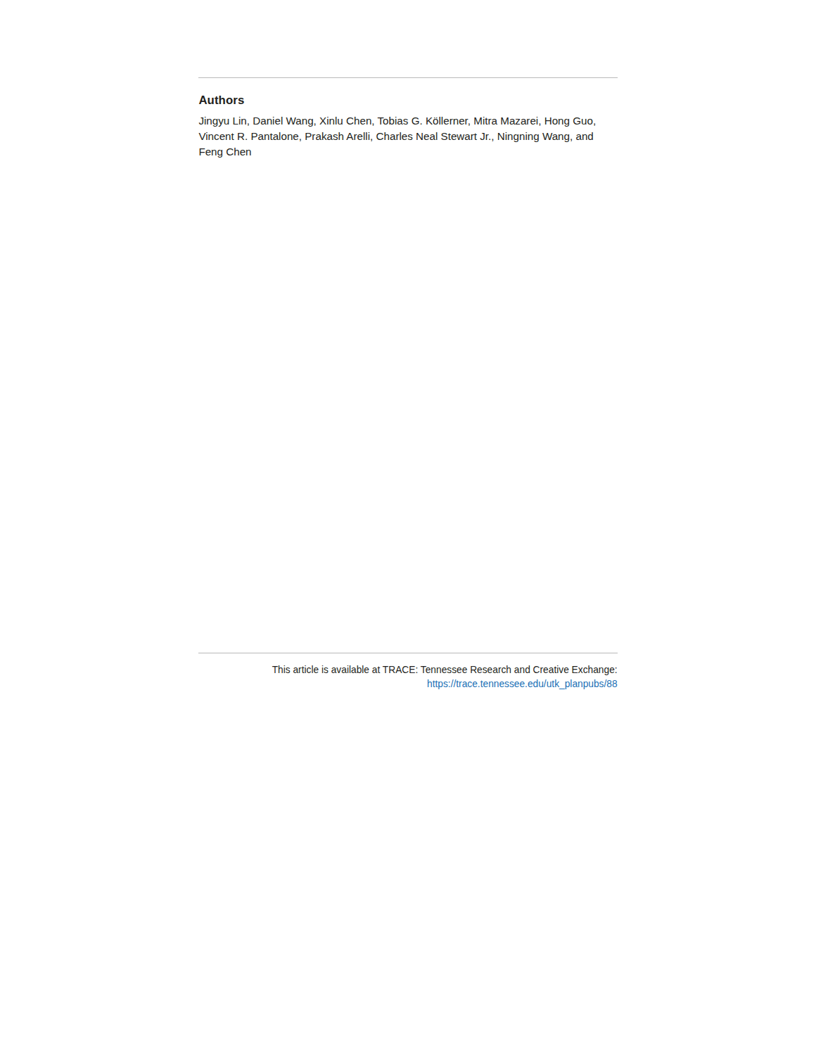Authors
Jingyu Lin, Daniel Wang, Xinlu Chen, Tobias G. Köllerner, Mitra Mazarei, Hong Guo, Vincent R. Pantalone, Prakash Arelli, Charles Neal Stewart Jr., Ningning Wang, and Feng Chen
This article is available at TRACE: Tennessee Research and Creative Exchange: https://trace.tennessee.edu/utk_planpubs/88